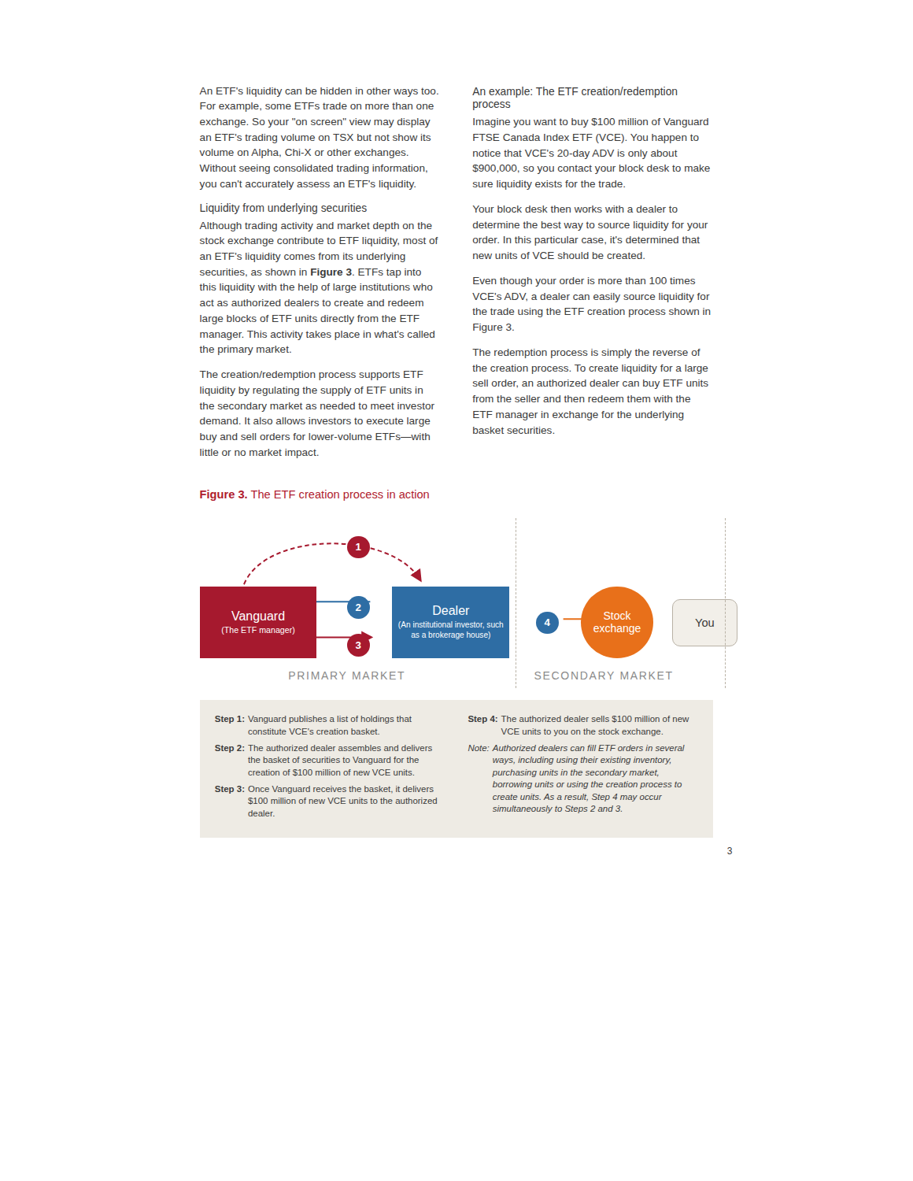An ETF's liquidity can be hidden in other ways too. For example, some ETFs trade on more than one exchange. So your "on screen" view may display an ETF's trading volume on TSX but not show its volume on Alpha, Chi-X or other exchanges. Without seeing consolidated trading information, you can't accurately assess an ETF's liquidity.
Liquidity from underlying securities
Although trading activity and market depth on the stock exchange contribute to ETF liquidity, most of an ETF's liquidity comes from its underlying securities, as shown in Figure 3. ETFs tap into this liquidity with the help of large institutions who act as authorized dealers to create and redeem large blocks of ETF units directly from the ETF manager. This activity takes place in what's called the primary market.
The creation/redemption process supports ETF liquidity by regulating the supply of ETF units in the secondary market as needed to meet investor demand. It also allows investors to execute large buy and sell orders for lower-volume ETFs—with little or no market impact.
An example: The ETF creation/redemption process
Imagine you want to buy $100 million of Vanguard FTSE Canada Index ETF (VCE). You happen to notice that VCE's 20-day ADV is only about $900,000, so you contact your block desk to make sure liquidity exists for the trade.
Your block desk then works with a dealer to determine the best way to source liquidity for your order. In this particular case, it's determined that new units of VCE should be created.
Even though your order is more than 100 times VCE's ADV, a dealer can easily source liquidity for the trade using the ETF creation process shown in Figure 3.
The redemption process is simply the reverse of the creation process. To create liquidity for a large sell order, an authorized dealer can buy ETF units from the seller and then redeem them with the ETF manager in exchange for the underlying basket securities.
Figure 3. The ETF creation process in action
Vanguard
(The ETF manager)
Dealer
(An institutional investor, such as a brokerage house)
Stock
exchange
You
1
2
3
4
PRIMARY MARKET
SECONDARY MARKET
Step 1:
Vanguard publishes a list of holdings that constitute VCE's creation basket.
Step 2:
The authorized dealer assembles and delivers the basket of securities to Vanguard for the creation of $100 million of new VCE units.
Step 3:
Once Vanguard receives the basket, it delivers $100 million of new VCE units to the authorized dealer.
Step 4:
The authorized dealer sells $100 million of new VCE units to you on the stock exchange.
Note:
Authorized dealers can fill ETF orders in several ways, including using their existing inventory, purchasing units in the secondary market, borrowing units or using the creation process to create units. As a result, Step 4 may occur simultaneously to Steps 2 and 3.
3